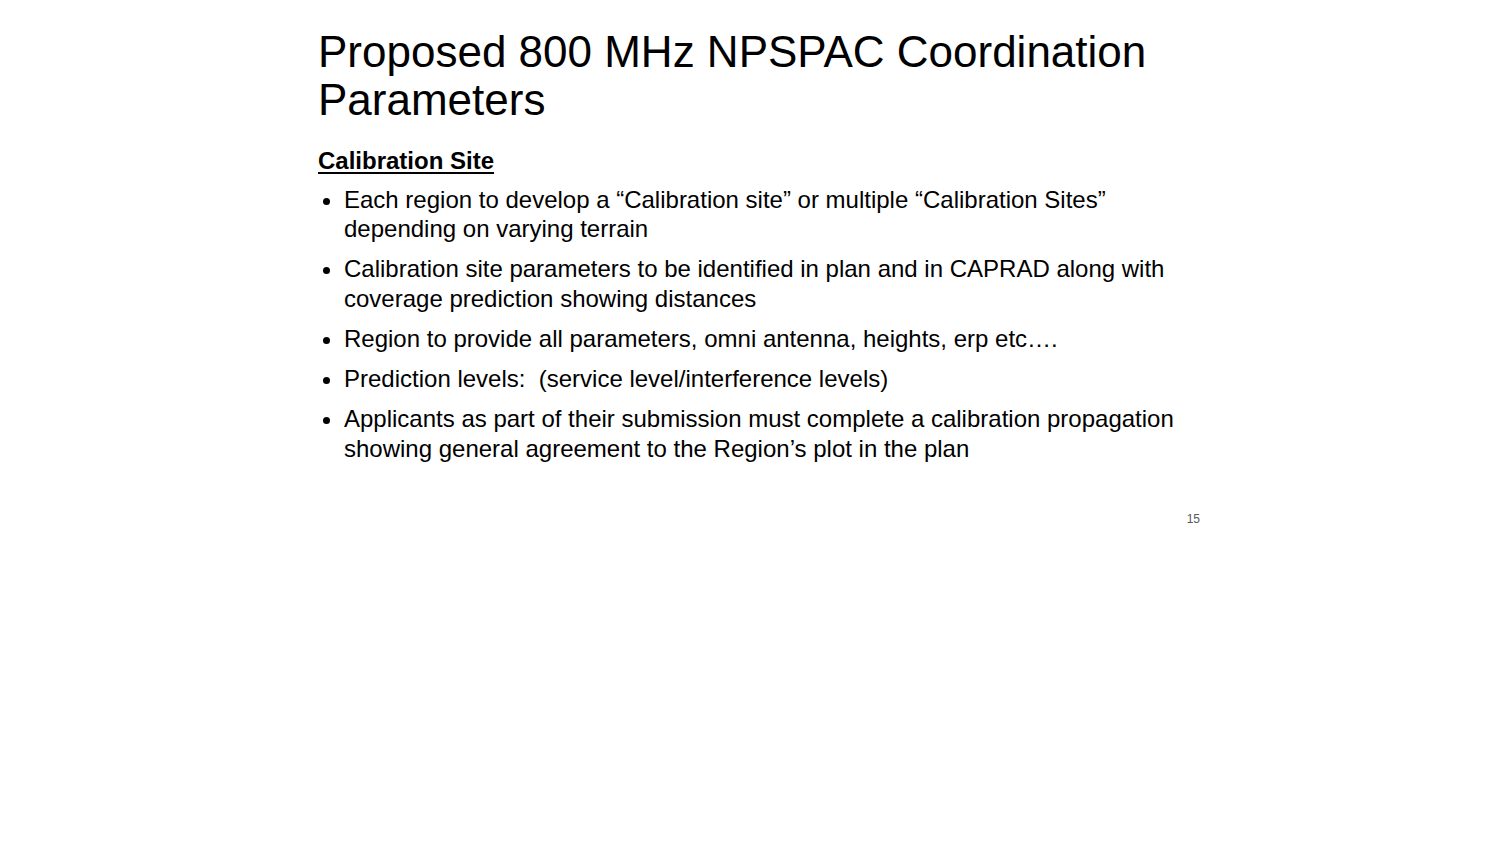Proposed 800 MHz NPSPAC Coordination Parameters
Calibration Site
Each region to develop a “Calibration site” or multiple “Calibration Sites” depending on varying terrain
Calibration site parameters to be identified in plan and in CAPRAD along with coverage prediction showing distances
Region to provide all parameters, omni antenna, heights, erp etc….
Prediction levels: (service level/interference levels)
Applicants as part of their submission must complete a calibration propagation showing general agreement to the Region’s plot in the plan
15